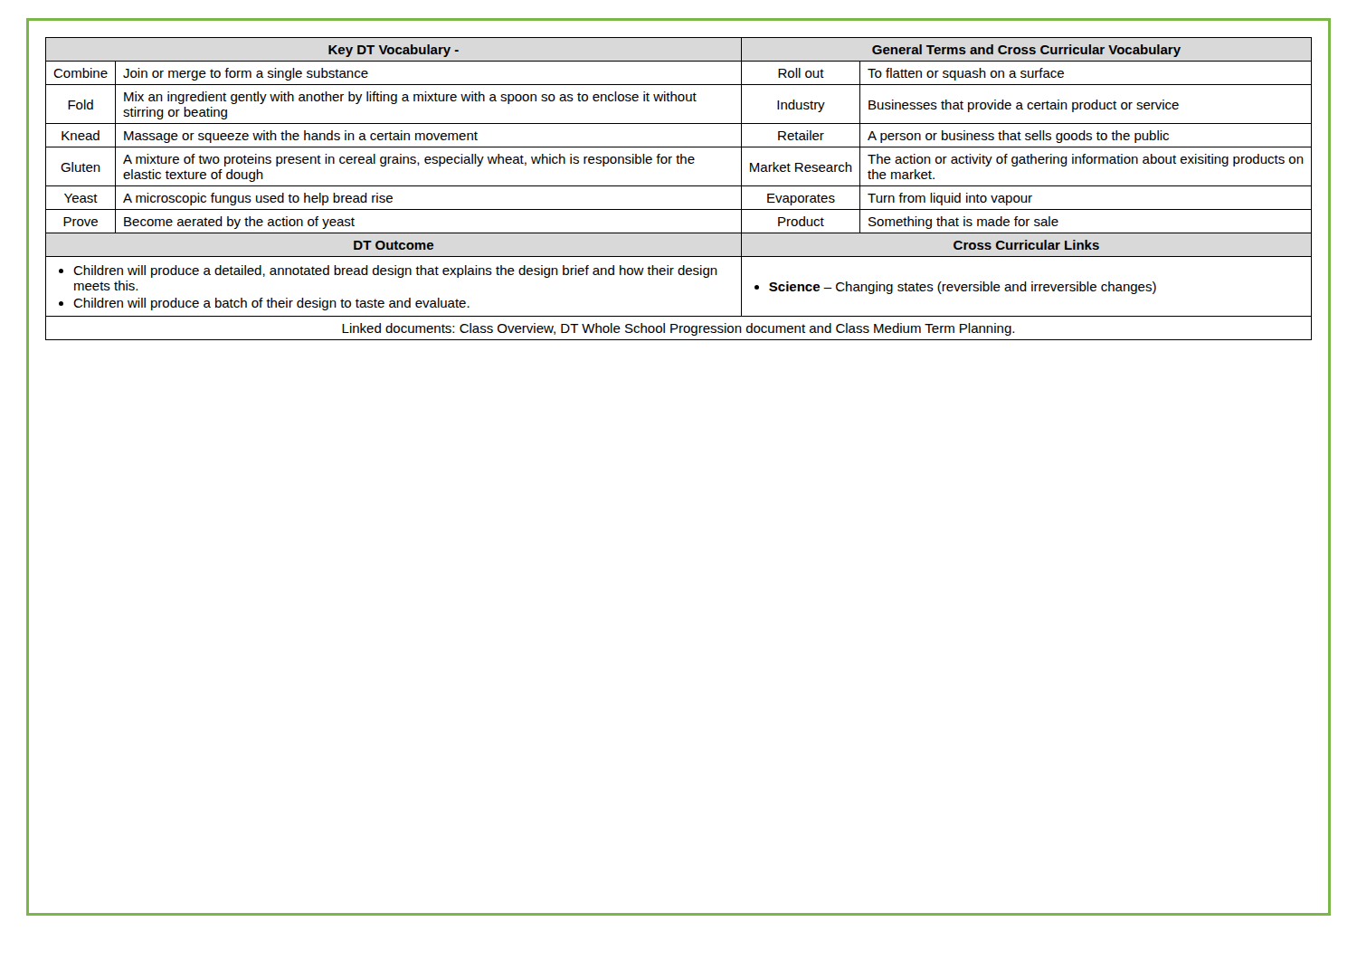| Key DT Vocabulary - | General Terms and Cross Curricular Vocabulary |
| --- | --- |
| Combine | Join or merge to form a single substance | Roll out | To flatten or squash on a surface |
| Fold | Mix an ingredient gently with another by lifting a mixture with a spoon so as to enclose it without stirring or beating | Industry | Businesses that provide a certain product or service |
| Knead | Massage or squeeze with the hands in a certain movement | Retailer | A person or business that sells goods to the public |
| Gluten | A mixture of two proteins present in cereal grains, especially wheat, which is responsible for the elastic texture of dough | Market Research | The action or activity of gathering information about exisiting products on the market. |
| Yeast | A microscopic fungus used to help bread rise | Evaporates | Turn from liquid into vapour |
| Prove | Become aerated by the action of yeast | Product | Something that is made for sale |
| DT Outcome | Cross Curricular Links |
| Children will produce a detailed, annotated bread design that explains the design brief and how their design meets this. Children will produce a batch of their design to taste and evaluate. | Science – Changing states (reversible and irreversible changes) |
| Linked documents: Class Overview, DT Whole School Progression document and Class Medium Term Planning. |